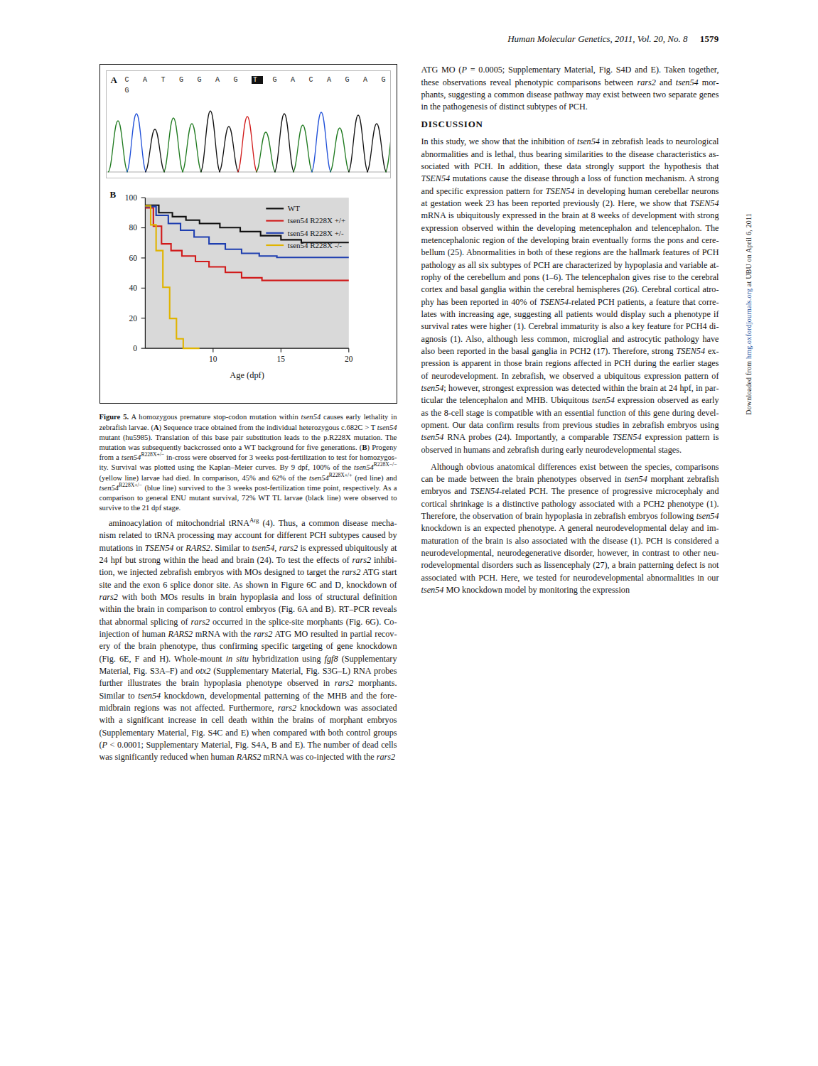Human Molecular Genetics, 2011, Vol. 20, No. 8 1579
A
C A T G G A G T G A C A G A G G
B 0 20 40 60 80 100 10 15 20 Age (dpf) WT tsen54 R228X +/+ tsen54 R228X +/- tsen54 R228X -/-
Figure 5. A homozygous premature stop-codon mutation within tsen54 causes early lethality in zebrafish larvae. (A) Sequence trace obtained from the individual heterozygous c.682C > T tsen54 mutant (hu5985). Translation of this base pair substitution leads to the p.R228X mutation. The mutation was subsequently backcrossed onto a WT background for five generations. (B) Progeny from a tsen54R228X+/− in-cross were observed for 3 weeks post-fertilization to test for homozygosity. Survival was plotted using the Kaplan–Meier curves. By 9 dpf, 100% of the tsen54R228X−/− (yellow line) larvae had died. In comparison, 45% and 62% of the tsen54R228X+/+ (red line) and tsen54R228X+/− (blue line) survived to the 3 weeks post-fertilization time point, respectively. As a comparison to general ENU mutant survival, 72% WT TL larvae (black line) were observed to survive to the 21 dpf stage.
aminoacylation of mitochondrial tRNAArg (4). Thus, a common disease mechanism related to tRNA processing may account for different PCH subtypes caused by mutations in TSEN54 or RARS2. Similar to tsen54, rars2 is expressed ubiquitously at 24 hpf but strong within the head and brain (24). To test the effects of rars2 inhibition, we injected zebrafish embryos with MOs designed to target the rars2 ATG start site and the exon 6 splice donor site. As shown in Figure 6C and D, knockdown of rars2 with both MOs results in brain hypoplasia and loss of structural definition within the brain in comparison to control embryos (Fig. 6A and B). RT–PCR reveals that abnormal splicing of rars2 occurred in the splice-site morphants (Fig. 6G). Co-injection of human RARS2 mRNA with the rars2 ATG MO resulted in partial recovery of the brain phenotype, thus confirming specific targeting of gene knockdown (Fig. 6E, F and H). Whole-mount in situ hybridization using fgf8 (Supplementary Material, Fig. S3A–F) and otx2 (Supplementary Material, Fig. S3G–L) RNA probes further illustrates the brain hypoplasia phenotype observed in rars2 morphants. Similar to tsen54 knockdown, developmental patterning of the MHB and the fore-midbrain regions was not affected. Furthermore, rars2 knockdown was associated with a significant increase in cell death within the brains of morphant embryos (Supplementary Material, Fig. S4C and E) when compared with both control groups (P < 0.0001; Supplementary Material, Fig. S4A, B and E). The number of dead cells was significantly reduced when human RARS2 mRNA was co-injected with the rars2
ATG MO (P = 0.0005; Supplementary Material, Fig. S4D and E). Taken together, these observations reveal phenotypic comparisons between rars2 and tsen54 morphants, suggesting a common disease pathway may exist between two separate genes in the pathogenesis of distinct subtypes of PCH.
Discussion
In this study, we show that the inhibition of tsen54 in zebrafish leads to neurological abnormalities and is lethal, thus bearing similarities to the disease characteristics associated with PCH. In addition, these data strongly support the hypothesis that TSEN54 mutations cause the disease through a loss of function mechanism. A strong and specific expression pattern for TSEN54 in developing human cerebellar neurons at gestation week 23 has been reported previously (2). Here, we show that TSEN54 mRNA is ubiquitously expressed in the brain at 8 weeks of development with strong expression observed within the developing metencephalon and telencephalon. The metencephalonic region of the developing brain eventually forms the pons and cerebellum (25). Abnormalities in both of these regions are the hallmark features of PCH pathology as all six subtypes of PCH are characterized by hypoplasia and variable atrophy of the cerebellum and pons (1–6). The telencephalon gives rise to the cerebral cortex and basal ganglia within the cerebral hemispheres (26). Cerebral cortical atrophy has been reported in 40% of TSEN54-related PCH patients, a feature that correlates with increasing age, suggesting all patients would display such a phenotype if survival rates were higher (1). Cerebral immaturity is also a key feature for PCH4 diagnosis (1). Also, although less common, microglial and astrocytic pathology have also been reported in the basal ganglia in PCH2 (17). Therefore, strong TSEN54 expression is apparent in those brain regions affected in PCH during the earlier stages of neurodevelopment. In zebrafish, we observed a ubiquitous expression pattern of tsen54; however, strongest expression was detected within the brain at 24 hpf, in particular the telencephalon and MHB. Ubiquitous tsen54 expression observed as early as the 8-cell stage is compatible with an essential function of this gene during development. Our data confirm results from previous studies in zebrafish embryos using tsen54 RNA probes (24). Importantly, a comparable TSEN54 expression pattern is observed in humans and zebrafish during early neurodevelopmental stages.
Although obvious anatomical differences exist between the species, comparisons can be made between the brain phenotypes observed in tsen54 morphant zebrafish embryos and TSEN54-related PCH. The presence of progressive microcephaly and cortical shrinkage is a distinctive pathology associated with a PCH2 phenotype (1). Therefore, the observation of brain hypoplasia in zebrafish embryos following tsen54 knockdown is an expected phenotype. A general neurodevelopmental delay and immaturation of the brain is also associated with the disease (1). PCH is considered a neurodevelopmental, neurodegenerative disorder, however, in contrast to other neurodevelopmental disorders such as lissencephaly (27), a brain patterning defect is not associated with PCH. Here, we tested for neurodevelopmental abnormalities in our tsen54 MO knockdown model by monitoring the expression
Downloaded from hmg.oxfordjournals.org at UBU on April 6, 2011